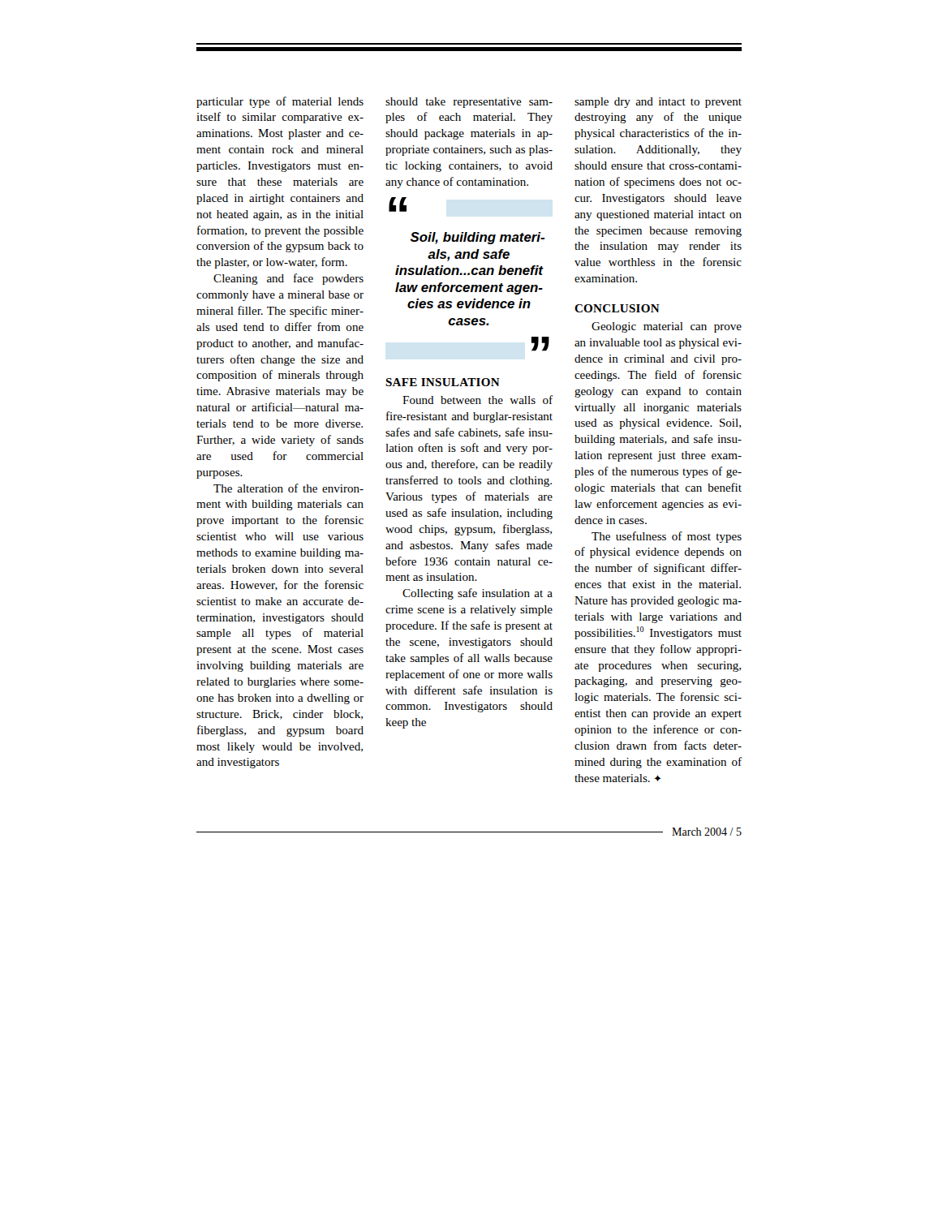particular type of material lends itself to similar comparative examinations. Most plaster and cement contain rock and mineral particles. Investigators must ensure that these materials are placed in airtight containers and not heated again, as in the initial formation, to prevent the possible conversion of the gypsum back to the plaster, or low-water, form.
Cleaning and face powders commonly have a mineral base or mineral filler. The specific minerals used tend to differ from one product to another, and manufacturers often change the size and composition of minerals through time. Abrasive materials may be natural or artificial—natural materials tend to be more diverse. Further, a wide variety of sands are used for commercial purposes.
The alteration of the environment with building materials can prove important to the forensic scientist who will use various methods to examine building materials broken down into several areas. However, for the forensic scientist to make an accurate determination, investigators should sample all types of material present at the scene. Most cases involving building materials are related to burglaries where someone has broken into a dwelling or structure. Brick, cinder block, fiberglass, and gypsum board most likely would be involved, and investigators
should take representative samples of each material. They should package materials in appropriate containers, such as plastic locking containers, to avoid any chance of contamination.
“
Soil, building materials, and safe insulation...can benefit law enforcement agencies as evidence in cases.
”
SAFE INSULATION
Found between the walls of fire-resistant and burglar-resistant safes and safe cabinets, safe insulation often is soft and very porous and, therefore, can be readily transferred to tools and clothing. Various types of materials are used as safe insulation, including wood chips, gypsum, fiberglass, and asbestos. Many safes made before 1936 contain natural cement as insulation.
Collecting safe insulation at a crime scene is a relatively simple procedure. If the safe is present at the scene, investigators should take samples of all walls because replacement of one or more walls with different safe insulation is common. Investigators should keep the
sample dry and intact to prevent destroying any of the unique physical characteristics of the insulation. Additionally, they should ensure that cross-contamination of specimens does not occur. Investigators should leave any questioned material intact on the specimen because removing the insulation may render its value worthless in the forensic examination.
CONCLUSION
Geologic material can prove an invaluable tool as physical evidence in criminal and civil proceedings. The field of forensic geology can expand to contain virtually all inorganic materials used as physical evidence. Soil, building materials, and safe insulation represent just three examples of the numerous types of geologic materials that can benefit law enforcement agencies as evidence in cases.
The usefulness of most types of physical evidence depends on the number of significant differences that exist in the material. Nature has provided geologic materials with large variations and possibilities.10 Investigators must ensure that they follow appropriate procedures when securing, packaging, and preserving geologic materials. The forensic scientist then can provide an expert opinion to the inference or conclusion drawn from facts determined during the examination of these materials. ✦
March 2004 / 5